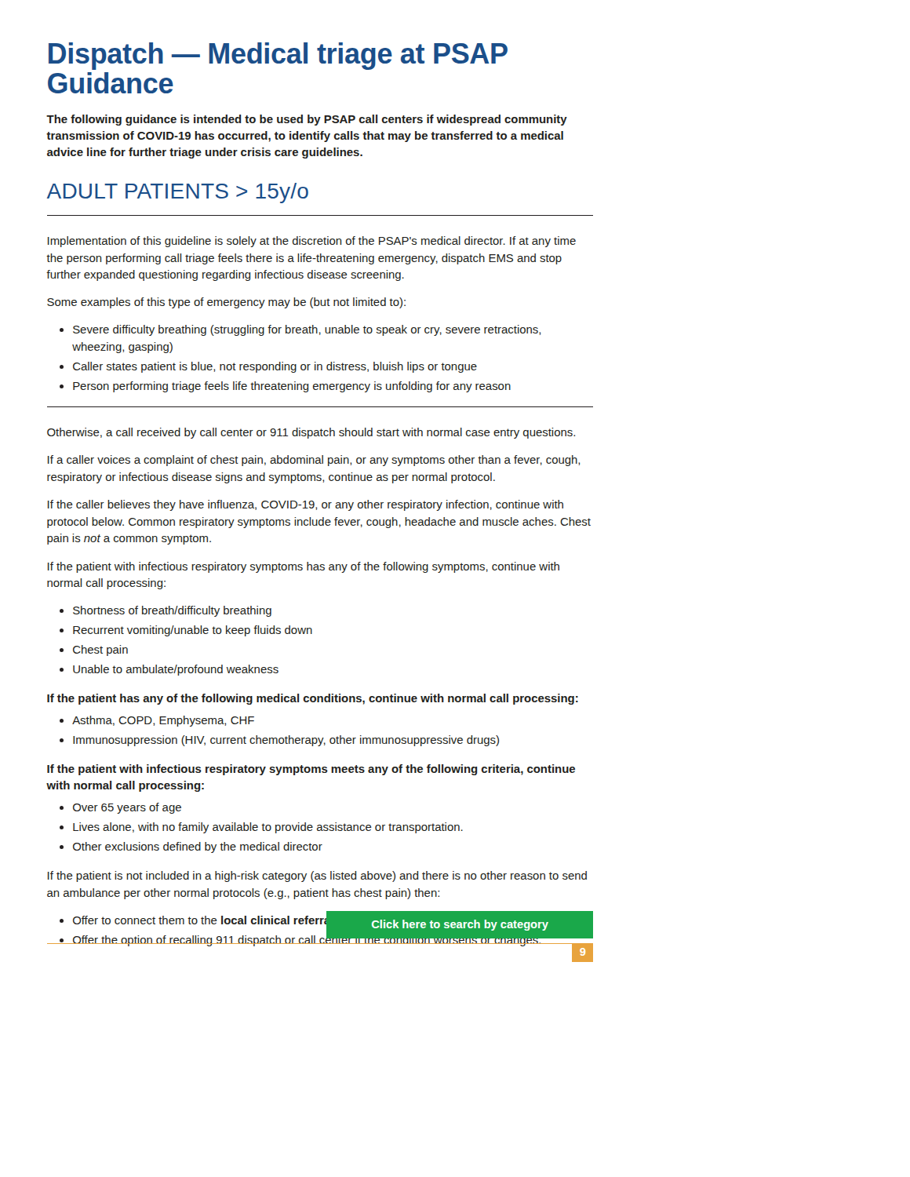Dispatch — Medical triage at PSAP Guidance
The following guidance is intended to be used by PSAP call centers if widespread community transmission of COVID-19 has occurred, to identify calls that may be transferred to a medical advice line for further triage under crisis care guidelines.
ADULT PATIENTS > 15y/o
Implementation of this guideline is solely at the discretion of the PSAP's medical director. If at any time the person performing call triage feels there is a life-threatening emergency, dispatch EMS and stop further expanded questioning regarding infectious disease screening.
Some examples of this type of emergency may be (but not limited to):
Severe difficulty breathing (struggling for breath, unable to speak or cry, severe retractions, wheezing, gasping)
Caller states patient is blue, not responding or in distress, bluish lips or tongue
Person performing triage feels life threatening emergency is unfolding for any reason
Otherwise, a call received by call center or 911 dispatch should start with normal case entry questions.
If a caller voices a complaint of chest pain, abdominal pain, or any symptoms other than a fever, cough, respiratory or infectious disease signs and symptoms, continue as per normal protocol.
If the caller believes they have influenza, COVID-19, or any other respiratory infection, continue with protocol below. Common respiratory symptoms include fever, cough, headache and muscle aches. Chest pain is not a common symptom.
If the patient with infectious respiratory symptoms has any of the following symptoms, continue with normal call processing:
Shortness of breath/difficulty breathing
Recurrent vomiting/unable to keep fluids down
Chest pain
Unable to ambulate/profound weakness
If the patient has any of the following medical conditions, continue with normal call processing:
Asthma, COPD, Emphysema, CHF
Immunosuppression (HIV, current chemotherapy, other immunosuppressive drugs)
If the patient with infectious respiratory symptoms meets any of the following criteria, continue with normal call processing:
Over 65 years of age
Lives alone, with no family available to provide assistance or transportation.
Other exclusions defined by the medical director
If the patient is not included in a high-risk category (as listed above) and there is no other reason to send an ambulance per other normal protocols (e.g., patient has chest pain) then:
Offer to connect them to the local clinical referral line for further help and information.
Offer the option of recalling 911 dispatch or call center if the condition worsens or changes.
Click here to search by category
9